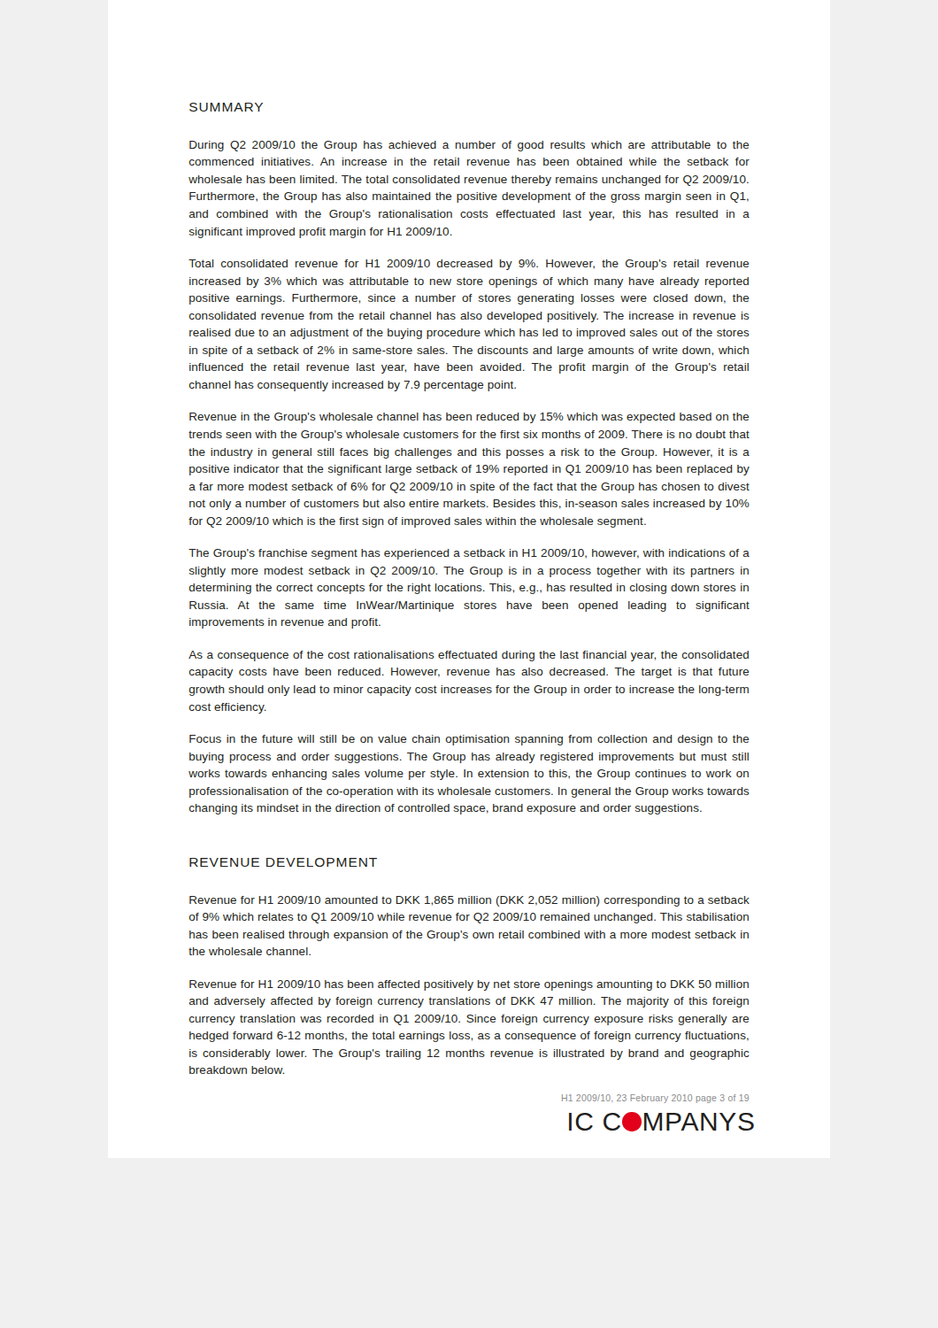Summary
During Q2 2009/10 the Group has achieved a number of good results which are attributable to the commenced initiatives. An increase in the retail revenue has been obtained while the setback for wholesale has been limited. The total consolidated revenue thereby remains unchanged for Q2 2009/10. Furthermore, the Group has also maintained the positive development of the gross margin seen in Q1, and combined with the Group's rationalisation costs effectuated last year, this has resulted in a significant improved profit margin for H1 2009/10.
Total consolidated revenue for H1 2009/10 decreased by 9%. However, the Group's retail revenue increased by 3% which was attributable to new store openings of which many have already reported positive earnings. Furthermore, since a number of stores generating losses were closed down, the consolidated revenue from the retail channel has also developed positively. The increase in revenue is realised due to an adjustment of the buying procedure which has led to improved sales out of the stores in spite of a setback of 2% in same-store sales. The discounts and large amounts of write down, which influenced the retail revenue last year, have been avoided. The profit margin of the Group's retail channel has consequently increased by 7.9 percentage point.
Revenue in the Group's wholesale channel has been reduced by 15% which was expected based on the trends seen with the Group's wholesale customers for the first six months of 2009. There is no doubt that the industry in general still faces big challenges and this posses a risk to the Group. However, it is a positive indicator that the significant large setback of 19% reported in Q1 2009/10 has been replaced by a far more modest setback of 6% for Q2 2009/10 in spite of the fact that the Group has chosen to divest not only a number of customers but also entire markets. Besides this, in-season sales increased by 10% for Q2 2009/10 which is the first sign of improved sales within the wholesale segment.
The Group's franchise segment has experienced a setback in H1 2009/10, however, with indications of a slightly more modest setback in Q2 2009/10. The Group is in a process together with its partners in determining the correct concepts for the right locations. This, e.g., has resulted in closing down stores in Russia. At the same time InWear/Martinique stores have been opened leading to significant improvements in revenue and profit.
As a consequence of the cost rationalisations effectuated during the last financial year, the consolidated capacity costs have been reduced. However, revenue has also decreased. The target is that future growth should only lead to minor capacity cost increases for the Group in order to increase the long-term cost efficiency.
Focus in the future will still be on value chain optimisation spanning from collection and design to the buying process and order suggestions. The Group has already registered improvements but must still works towards enhancing sales volume per style. In extension to this, the Group continues to work on professionalisation of the co-operation with its wholesale customers. In general the Group works towards changing its mindset in the direction of controlled space, brand exposure and order suggestions.
Revenue development
Revenue for H1 2009/10 amounted to DKK 1,865 million (DKK 2,052 million) corresponding to a setback of 9% which relates to Q1 2009/10 while revenue for Q2 2009/10 remained unchanged. This stabilisation has been realised through expansion of the Group's own retail combined with a more modest setback in the wholesale channel.
Revenue for H1 2009/10 has been affected positively by net store openings amounting to DKK 50 million and adversely affected by foreign currency translations of DKK 47 million. The majority of this foreign currency translation was recorded in Q1 2009/10. Since foreign currency exposure risks generally are hedged forward 6-12 months, the total earnings loss, as a consequence of foreign currency fluctuations, is considerably lower. The Group's trailing 12 months revenue is illustrated by brand and geographic breakdown below.
H1 2009/10, 23 February 2010 page 3 of 19
IC C MPANYS